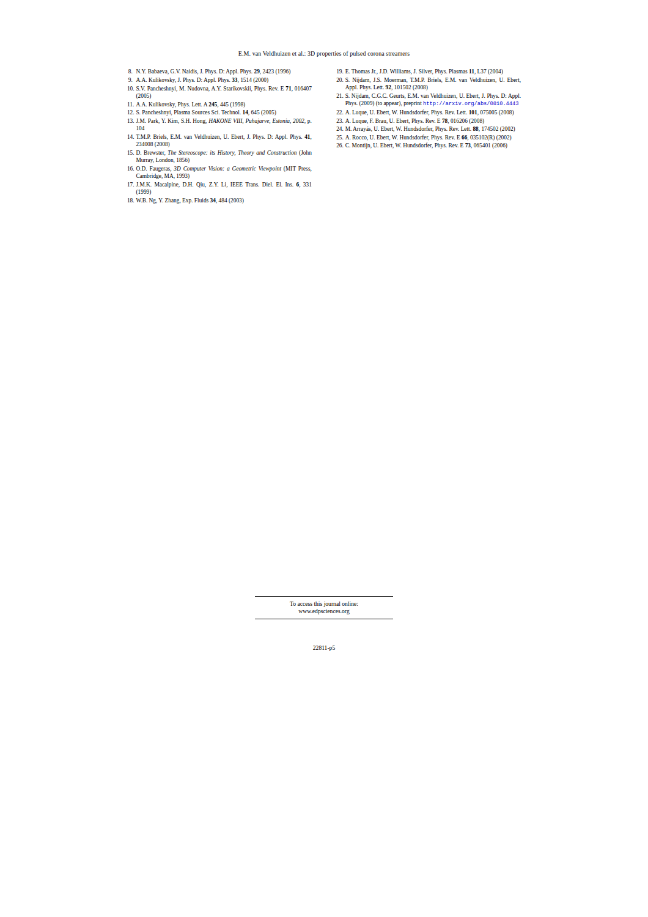E.M. van Veldhuizen et al.: 3D properties of pulsed corona streamers
8. N.Y. Babaeva, G.V. Naidis, J. Phys. D: Appl. Phys. 29, 2423 (1996)
9. A.A. Kulikovsky, J. Phys. D: Appl. Phys. 33, 1514 (2000)
10. S.V. Pancheshnyi, M. Nudovna, A.Y. Starikovskii, Phys. Rev. E 71, 016407 (2005)
11. A.A. Kulikovsky, Phys. Lett. A 245, 445 (1998)
12. S. Pancheshnyi, Plasma Sources Sci. Technol. 14, 645 (2005)
13. J.M. Park, Y. Kim, S.H. Hong, HAKONE VIII, Puhajarve, Estonia, 2002, p. 104
14. T.M.P. Briels, E.M. van Veldhuizen, U. Ebert, J. Phys. D: Appl. Phys. 41, 234008 (2008)
15. D. Brewster, The Stereoscope: its History, Theory and Construction (John Murray, London, 1856)
16. O.D. Faugeras, 3D Computer Vision: a Geometric Viewpoint (MIT Press, Cambridge, MA, 1993)
17. J.M.K. Macalpine, D.H. Qiu, Z.Y. Li, IEEE Trans. Diel. El. Ins. 6, 331 (1999)
18. W.B. Ng, Y. Zhang, Exp. Fluids 34, 484 (2003)
19. E. Thomas Jr., J.D. Williams, J. Silver, Phys. Plasmas 11, L37 (2004)
20. S. Nijdam, J.S. Moerman, T.M.P. Briels, E.M. van Veldhuizen, U. Ebert, Appl. Phys. Lett. 92, 101502 (2008)
21. S. Nijdam, C.G.C. Geurts, E.M. van Veldhuizen, U. Ebert, J. Phys. D: Appl. Phys. (2009) (to appear), preprint http://arxiv.org/abs/0810.4443
22. A. Luque, U. Ebert, W. Hundsdorfer, Phys. Rev. Lett. 101, 075005 (2008)
23. A. Luque, F. Brau, U. Ebert, Phys. Rev. E 78, 016206 (2008)
24. M. Arrayás, U. Ebert, W. Hundsdorfer, Phys. Rev. Lett. 88, 174502 (2002)
25. A. Rocco, U. Ebert, W. Hundsdorfer, Phys. Rev. E 66, 035102(R) (2002)
26. C. Montijn, U. Ebert, W. Hundsdorfer, Phys. Rev. E 73, 065401 (2006)
To access this journal online:
www.edpsciences.org
22811-p5